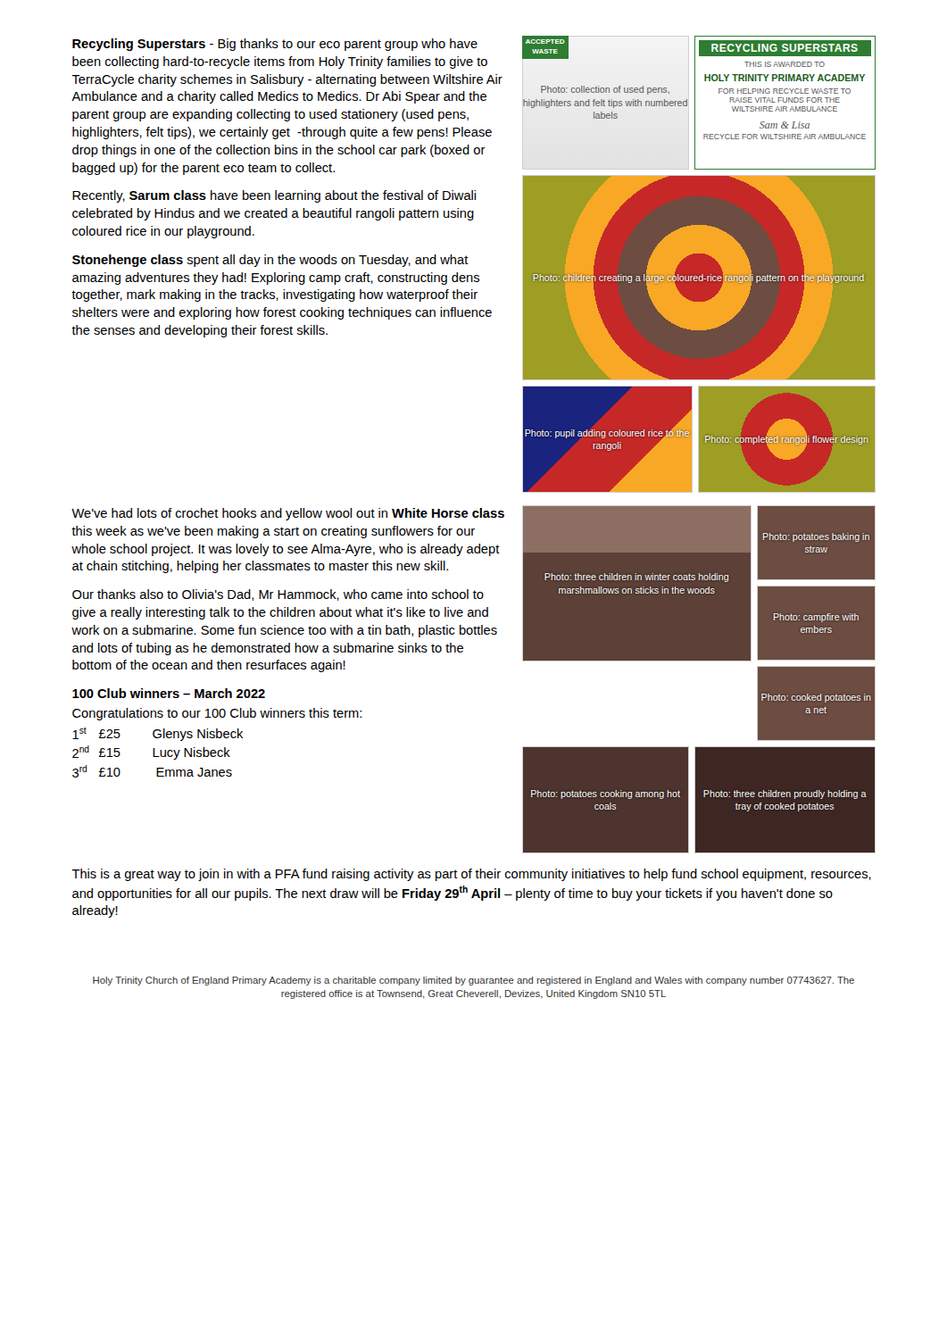Recycling Superstars - Big thanks to our eco parent group who have been collecting hard-to-recycle items from Holy Trinity families to give to TerraCycle charity schemes in Salisbury - alternating between Wiltshire Air Ambulance and a charity called Medics to Medics. Dr Abi Spear and the parent group are expanding collecting to used stationery (used pens, highlighters, felt tips), we certainly get -through quite a few pens! Please drop things in one of the collection bins in the school car park (boxed or bagged up) for the parent eco team to collect.
Recently, Sarum class have been learning about the festival of Diwali celebrated by Hindus and we created a beautiful rangoli pattern using coloured rice in our playground.
Stonehenge class spent all day in the woods on Tuesday, and what amazing adventures they had! Exploring camp craft, constructing dens together, mark making in the tracks, investigating how waterproof their shelters were and exploring how forest cooking techniques can influence the senses and developing their forest skills.
ACCEPTED
WASTE Photo: collection of used pens, highlighters and felt tips with numbered labels
RECYCLING SUPERSTARS
THIS IS AWARDED TO
HOLY TRINITY PRIMARY ACADEMY
FOR HELPING RECYCLE WASTE TO
RAISE VITAL FUNDS FOR THE
WILTSHIRE AIR AMBULANCE
Sam & Lisa
RECYCLE FOR WILTSHIRE AIR AMBULANCE
Photo: children creating a large coloured-rice rangoli pattern on the playground
Photo: pupil adding coloured rice to the rangoli
Photo: completed rangoli flower design
We've had lots of crochet hooks and yellow wool out in White Horse class this week as we've been making a start on creating sunflowers for our whole school project. It was lovely to see Alma-Ayre, who is already adept at chain stitching, helping her classmates to master this new skill.
Our thanks also to Olivia's Dad, Mr Hammock, who came into school to give a really interesting talk to the children about what it's like to live and work on a submarine. Some fun science too with a tin bath, plastic bottles and lots of tubing as he demonstrated how a submarine sinks to the bottom of the ocean and then resurfaces again!
100 Club winners – March 2022
Congratulations to our 100 Club winners this term:
1st£25 Glenys Nisbeck
2nd£15 Lucy Nisbeck
3rd£10 Emma Janes
Photo: three children in winter coats holding marshmallows on sticks in the woods
Photo: potatoes baking in straw
Photo: campfire with embers
Photo: cooked potatoes in a net
Photo: potatoes cooking among hot coals
Photo: three children proudly holding a tray of cooked potatoes
This is a great way to join in with a PFA fund raising activity as part of their community initiatives to help fund school equipment, resources, and opportunities for all our pupils. The next draw will be Friday 29th April – plenty of time to buy your tickets if you haven't done so already!
Holy Trinity Church of England Primary Academy is a charitable company limited by guarantee and registered in England and Wales with company number 07743627. The registered office is at Townsend, Great Cheverell, Devizes, United Kingdom SN10 5TL